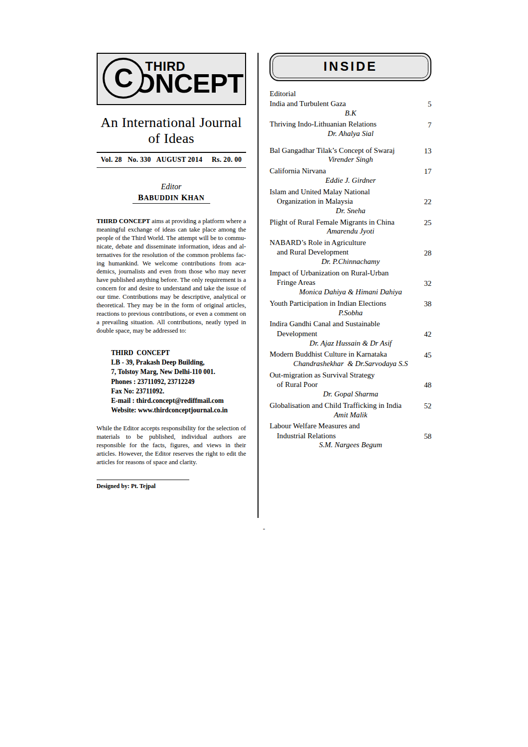C
THIRD ONCEPT
An International Journal
of Ideas
Vol. 28 No. 330 AUGUST 2014 Rs. 20. 00
Editor
BABUDDIN KHAN
THIRD CONCEPT aims at providing a platform where a meaningful exchange of ideas can take place among the people of the Third World. The attempt will be to communicate, debate and disseminate information, ideas and alternatives for the resolution of the common problems facing humankind. We welcome contributions from academics, journalists and even from those who may never have published anything before. The only requirement is a concern for and desire to understand and take the issue of our time. Contributions may be descriptive, analytical or theoretical. They may be in the form of original articles, reactions to previous contributions, or even a comment on a prevailing situation. All contributions, neatly typed in double space, may be addressed to:
THIRD CONCEPT LB - 39, Prakash Deep Building, 7, Tolstoy Marg, New Delhi-110 001. Phones : 23711092, 23712249 Fax No: 23711092. E-mail : third.concept@rediffmail.com Website: www.thirdconceptjournal.co.in
While the Editor accepts responsibility for the selection of materials to be published, individual authors are responsible for the facts, figures, and views in their articles. However, the Editor reserves the right to edit the articles for reasons of space and clarity.
Designed by: Pt. Tejpal
INSIDE
| Editorial | |
| India and Turbulent Gaza | 5 |
| B.K |
| Thriving Indo-Lithuanian Relations | 7 |
| Dr. Ahalya Sial |
| Bal Gangadhar Tilak’s Concept of Swaraj | 13 |
| Virender Singh |
| California Nirvana | 17 |
| Eddie J. Girdner |
| Islam and United Malay National Organization in Malaysia | 22 |
| Dr. Sneha |
| Plight of Rural Female Migrants in China | 25 |
| Amarendu Jyoti |
| NABARD’s Role in Agriculture and Rural Development | 28 |
| Dr. P.Chinnachamy |
| Impact of Urbanization on Rural-Urban Fringe Areas | 32 |
| Monica Dahiya & Himani Dahiya |
| Youth Participation in Indian Elections | 38 |
| P.Sobha |
| Indira Gandhi Canal and Sustainable Development | 42 |
| Dr. Ajaz Hussain & Dr Asif |
| Modern Buddhist Culture in Karnataka | 45 |
| Chandrashekhar & Dr.Sarvodaya S.S |
| Out-migration as Survival Strategy of Rural Poor | 48 |
| Dr. Gopal Sharma |
| Globalisation and Child Trafficking in India | 52 |
| Amit Malik |
| Labour Welfare Measures and Industrial Relations | 58 |
| S.M. Nargees Begum |
-